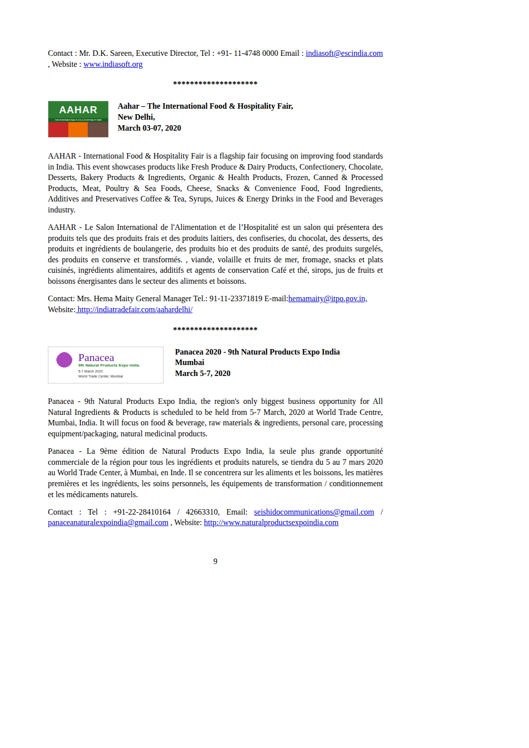Contact : Mr. D.K. Sareen, Executive Director, Tel : +91- 11-4748 0000 Email : indiasoft@escindia.com , Website : www.indiasoft.org
********************
AAHAR
THE INTERNATIONAL FOOD & HOSPITALITY FAIR
Aahar – The International Food & Hospitality Fair, New Delhi, March 03-07, 2020
AAHAR - International Food & Hospitality Fair is a flagship fair focusing on improving food standards in India. This event showcases products like Fresh Produce & Dairy Products, Confectionery, Chocolate, Desserts, Bakery Products & Ingredients, Organic & Health Products, Frozen, Canned & Processed Products, Meat, Poultry & Sea Foods, Cheese, Snacks & Convenience Food, Food Ingredients, Additives and Preservatives Coffee & Tea, Syrups, Juices & Energy Drinks in the Food and Beverages industry.
AAHAR - Le Salon International de l'Alimentation et de l’Hospitalité est un salon qui présentera des produits tels que des produits frais et des produits laitiers, des confiseries, du chocolat, des desserts, des produits et ingrédients de boulangerie, des produits bio et des produits de santé, des produits surgelés, des produits en conserve et transformés. , viande, volaille et fruits de mer, fromage, snacks et plats cuisinés, ingrédients alimentaires, additifs et agents de conservation Café et thé, sirops, jus de fruits et boissons énergisantes dans le secteur des aliments et boissons.
Contact: Mrs. Hema Maity General Manager Tel.: 91-11-23371819 E-mail:hemamaity@itpo.gov.in,
Website: http://indiatradefair.com/aahardelhi/
********************
Panacea
9th Natural Products Expo India.
5-7 March 2020
World Trade Center, Mumbai
Panacea 2020 - 9th Natural Products Expo India Mumbai March 5-7, 2020
Panacea - 9th Natural Products Expo India, the region's only biggest business opportunity for All Natural Ingredients & Products is scheduled to be held from 5-7 March, 2020 at World Trade Centre, Mumbai, India. It will focus on food & beverage, raw materials & ingredients, personal care, processing equipment/packaging, natural medicinal products.
Panacea - La 9ème édition de Natural Products Expo India, la seule plus grande opportunité commerciale de la région pour tous les ingrédients et produits naturels, se tiendra du 5 au 7 mars 2020 au World Trade Center, à Mumbai, en Inde. Il se concentrera sur les aliments et les boissons, les matières premières et les ingrédients, les soins personnels, les équipements de transformation / conditionnement et les médicaments naturels.
Contact : Tel : +91-22-28410164 / 42663310, Email: seishidocommunications@gmail.com / panaceanaturalexpoindia@gmail.com , Website: http://www.naturalproductsexpoindia.com
9